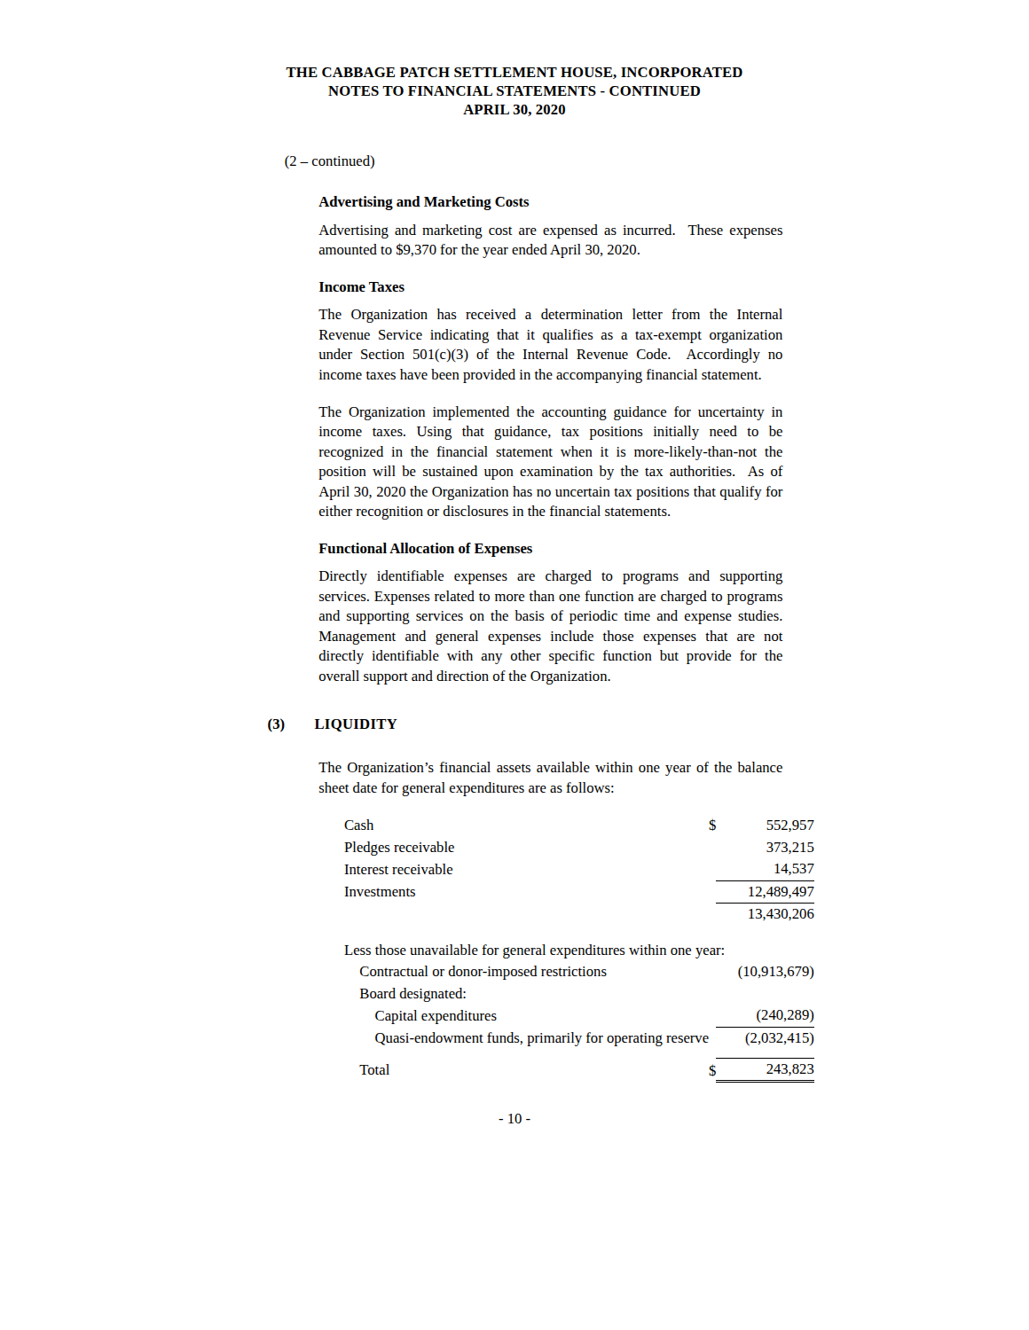THE CABBAGE PATCH SETTLEMENT HOUSE, INCORPORATED
NOTES TO FINANCIAL STATEMENTS - CONTINUED
APRIL 30, 2020
(2 – continued)
Advertising and Marketing Costs
Advertising and marketing cost are expensed as incurred. These expenses amounted to $9,370 for the year ended April 30, 2020.
Income Taxes
The Organization has received a determination letter from the Internal Revenue Service indicating that it qualifies as a tax-exempt organization under Section 501(c)(3) of the Internal Revenue Code. Accordingly no income taxes have been provided in the accompanying financial statement.
The Organization implemented the accounting guidance for uncertainty in income taxes. Using that guidance, tax positions initially need to be recognized in the financial statement when it is more-likely-than-not the position will be sustained upon examination by the tax authorities. As of April 30, 2020 the Organization has no uncertain tax positions that qualify for either recognition or disclosures in the financial statements.
Functional Allocation of Expenses
Directly identifiable expenses are charged to programs and supporting services. Expenses related to more than one function are charged to programs and supporting services on the basis of periodic time and expense studies. Management and general expenses include those expenses that are not directly identifiable with any other specific function but provide for the overall support and direction of the Organization.
(3)
LIQUIDITY
The Organization’s financial assets available within one year of the balance sheet date for general expenditures are as follows:
| Cash | $ | 552,957 |
| Pledges receivable | | 373,215 |
| Interest receivable | | 14,537 |
| Investments | | 12,489,497 |
| | | 13,430,206 |
| Less those unavailable for general expenditures within one year: |
| Contractual or donor-imposed restrictions | | (10,913,679) |
| Board designated: | | |
| Capital expenditures | | (240,289) |
| Quasi-endowment funds, primarily for operating reserve | | (2,032,415) |
| Total | $ | 243,823 |
- 10 -